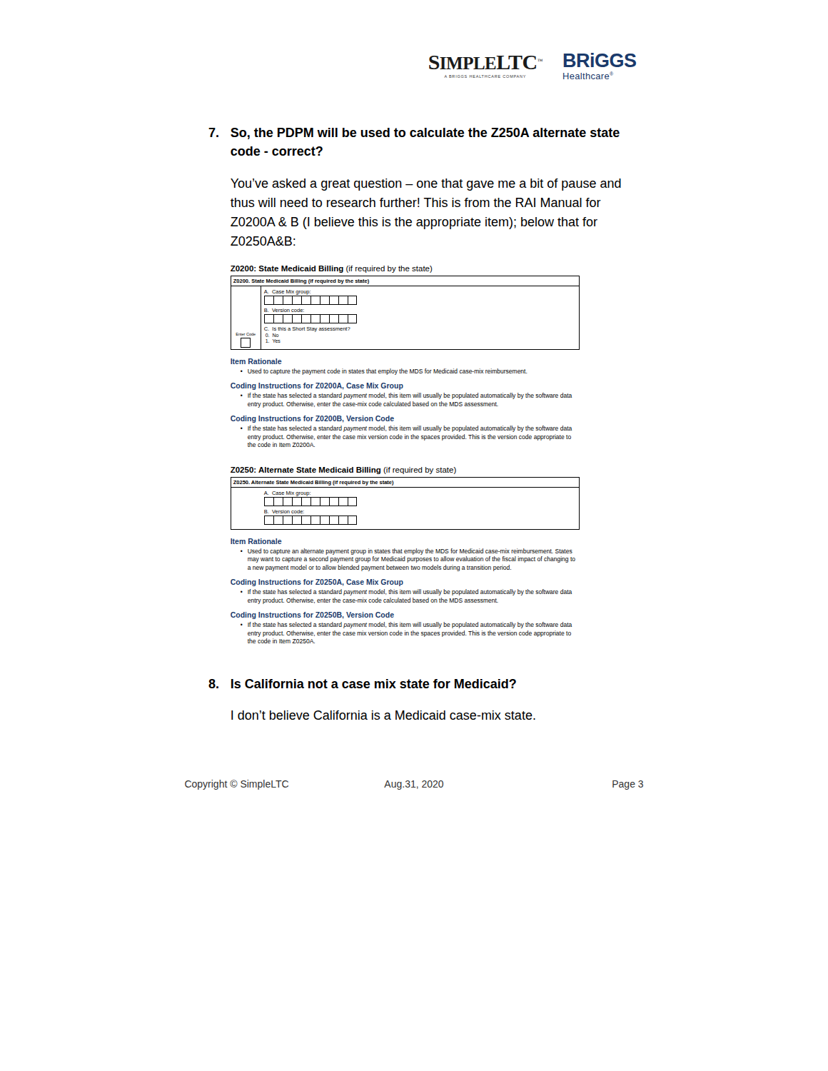SIMPLELTC™
A BRIGGS HEALTHCARE COMPANY
BRi GGS
Healthcare®
7.
So, the PDPM will be used to calculate the Z250A alternate state code - correct?
You’ve asked a great question – one that gave me a bit of pause and thus will need to research further! This is from the RAI Manual for Z0200A & B (I believe this is the appropriate item); below that for Z0250A&B:
Z0200: State Medicaid Billing (if required by the state)
Z0200. State Medicaid Billing (if required by the state)
Enter Code
A. Case Mix group:
B. Version code:
C. Is this a Short Stay assessment?
0. No
1. Yes
Item Rationale
Used to capture the payment code in states that employ the MDS for Medicaid case-mix reimbursement.
Coding Instructions for Z0200A, Case Mix Group
If the state has selected a standard payment model, this item will usually be populated automatically by the software data entry product. Otherwise, enter the case-mix code calculated based on the MDS assessment.
Coding Instructions for Z0200B, Version Code
If the state has selected a standard payment model, this item will usually be populated automatically by the software data entry product. Otherwise, enter the case mix version code in the spaces provided. This is the version code appropriate to the code in Item Z0200A.
Z0250: Alternate State Medicaid Billing (if required by state)
Z0250. Alternate State Medicaid Billing (if required by the state)
A. Case Mix group:
B. Version code:
Item Rationale
Used to capture an alternate payment group in states that employ the MDS for Medicaid case-mix reimbursement. States may want to capture a second payment group for Medicaid purposes to allow evaluation of the fiscal impact of changing to a new payment model or to allow blended payment between two models during a transition period.
Coding Instructions for Z0250A, Case Mix Group
If the state has selected a standard payment model, this item will usually be populated automatically by the software data entry product. Otherwise, enter the case-mix code calculated based on the MDS assessment.
Coding Instructions for Z0250B, Version Code
If the state has selected a standard payment model, this item will usually be populated automatically by the software data entry product. Otherwise, enter the case mix version code in the spaces provided. This is the version code appropriate to the code in Item Z0250A.
8.
Is California not a case mix state for Medicaid?
I don’t believe California is a Medicaid case-mix state.
Copyright © SimpleLTC
Aug.31, 2020
Page 3